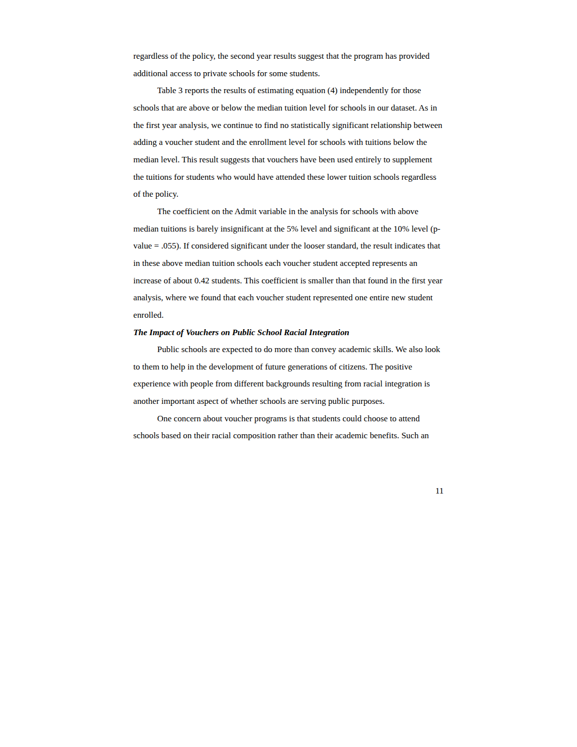regardless of the policy, the second year results suggest that the program has provided additional access to private schools for some students.
Table 3 reports the results of estimating equation (4) independently for those schools that are above or below the median tuition level for schools in our dataset. As in the first year analysis, we continue to find no statistically significant relationship between adding a voucher student and the enrollment level for schools with tuitions below the median level. This result suggests that vouchers have been used entirely to supplement the tuitions for students who would have attended these lower tuition schools regardless of the policy.
The coefficient on the Admit variable in the analysis for schools with above median tuitions is barely insignificant at the 5% level and significant at the 10% level (p-value = .055). If considered significant under the looser standard, the result indicates that in these above median tuition schools each voucher student accepted represents an increase of about 0.42 students. This coefficient is smaller than that found in the first year analysis, where we found that each voucher student represented one entire new student enrolled.
The Impact of Vouchers on Public School Racial Integration
Public schools are expected to do more than convey academic skills. We also look to them to help in the development of future generations of citizens. The positive experience with people from different backgrounds resulting from racial integration is another important aspect of whether schools are serving public purposes.
One concern about voucher programs is that students could choose to attend schools based on their racial composition rather than their academic benefits. Such an
11